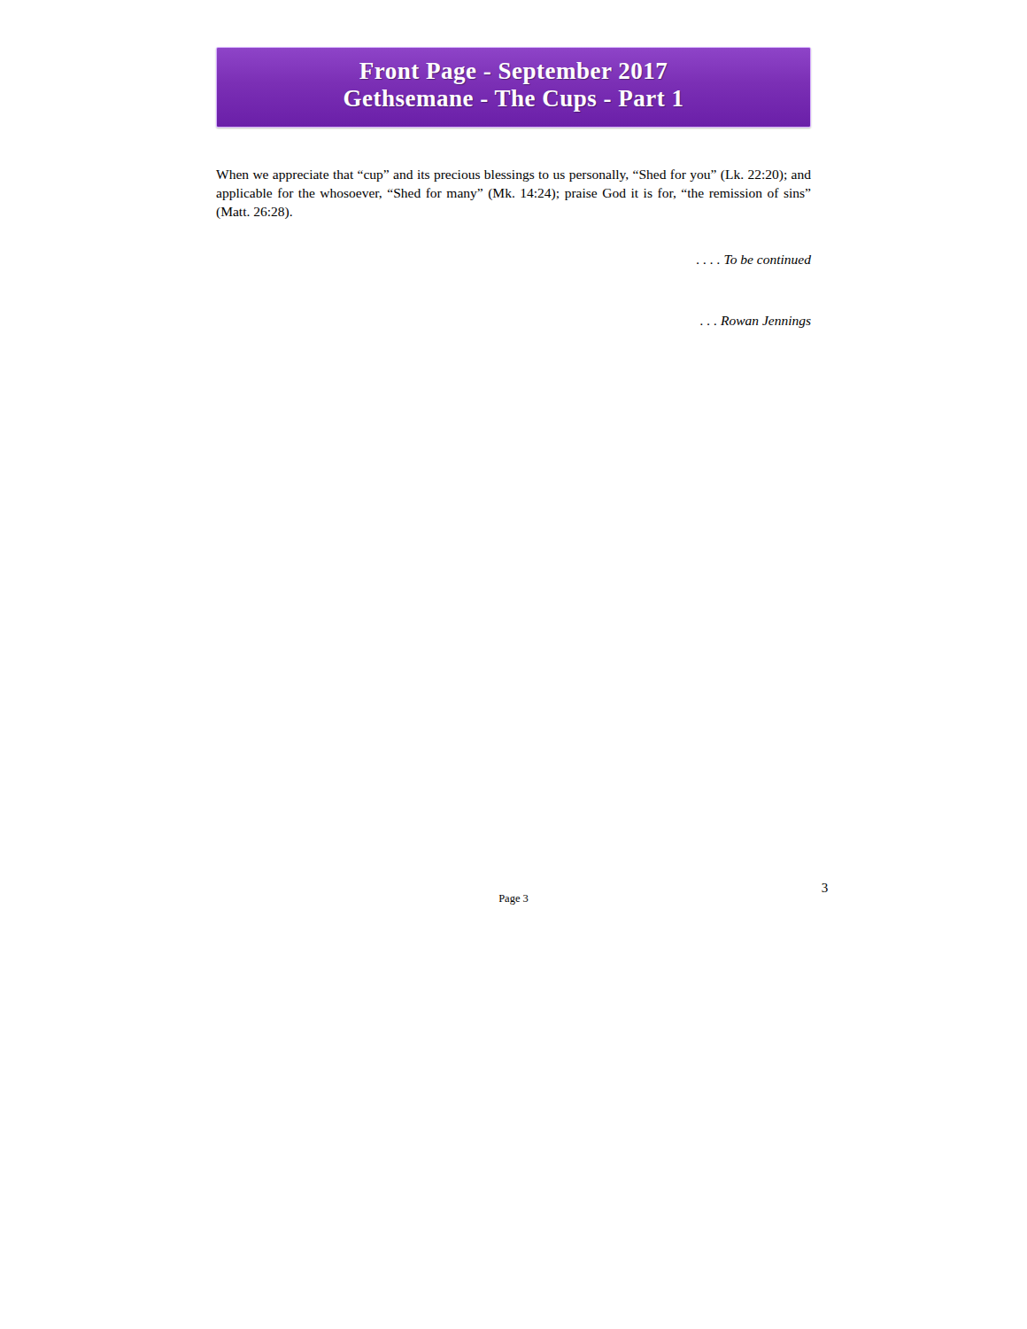Front Page - September 2017
Gethsemane - The Cups - Part 1
When we appreciate that “cup” and its precious blessings to us personally, “Shed for you” (Lk. 22:20); and applicable for the whosoever, “Shed for many” (Mk. 14:24); praise God it is for, “the remission of sins” (Matt. 26:28).
. . . . To be continued
. . . Rowan Jennings
Page 3
3